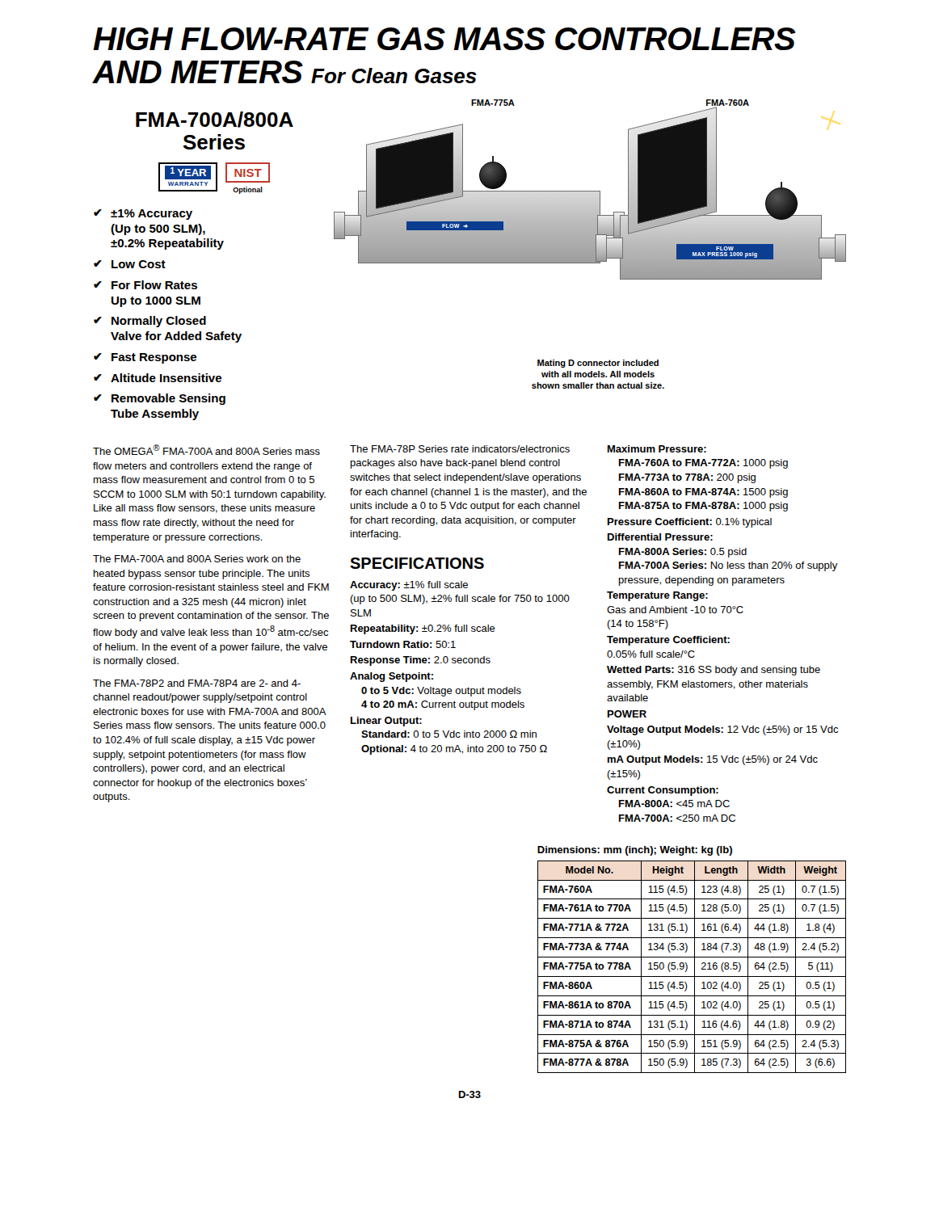HIGH FLOW-RATE GAS MASS CONTROLLERS
AND METERS For Clean Gases
FMA-700A/800A
Series
1 YEAR
WARRANTY
NIST
Optional
±1% Accuracy
(Up to 500 SLM),
±0.2% Repeatability
Low Cost
For Flow Rates
Up to 1000 SLM
Normally Closed
Valve for Added Safety
Fast Response
Altitude Insensitive
Removable Sensing
Tube Assembly
FMA-775A
FMA-760A
FLOW➜
FLOW
MAX PRESS 1000 psig
Mating D connector included
with all models. All models
shown smaller than actual size.
The OMEGA® FMA-700A and 800A Series mass flow meters and controllers extend the range of mass flow measurement and control from 0 to 5 SCCM to 1000 SLM with 50:1 turndown capability. Like all mass flow sensors, these units measure mass flow rate directly, without the need for temperature or pressure corrections.
The FMA-700A and 800A Series work on the heated bypass sensor tube principle. The units feature corrosion-resistant stainless steel and FKM construction and a 325 mesh (44 micron) inlet screen to prevent contamination of the sensor. The flow body and valve leak less than 10-8 atm-cc/sec of helium. In the event of a power failure, the valve is normally closed.
The FMA-78P2 and FMA-78P4 are 2- and 4-channel readout/power supply/setpoint control electronic boxes for use with FMA-700A and 800A Series mass flow sensors. The units feature 000.0 to 102.4% of full scale display, a ±15 Vdc power supply, setpoint potentiometers (for mass flow controllers), power cord, and an electrical connector for hookup of the electronics boxes’ outputs.
The FMA-78P Series rate indicators/electronics packages also have back-panel blend control switches that select independent/slave operations for each channel (channel 1 is the master), and the units include a 0 to 5 Vdc output for each channel for chart recording, data acquisition, or computer interfacing.
SPECIFICATIONS
Accuracy: ±1% full scale
(up to 500 SLM), ±2% full scale for 750 to 1000 SLM
Repeatability: ±0.2% full scale
Turndown Ratio: 50:1
Response Time: 2.0 seconds
Analog Setpoint: 0 to 5 Vdc: Voltage output models 4 to 20 mA: Current output models
Linear Output: Standard: 0 to 5 Vdc into 2000 Ω min Optional: 4 to 20 mA, into 200 to 750 Ω
Maximum Pressure: FMA-760A to FMA-772A: 1000 psig FMA-773A to 778A: 200 psig FMA-860A to FMA-874A: 1500 psig FMA-875A to FMA-878A: 1000 psig
Pressure Coefficient: 0.1% typical
Differential Pressure: FMA-800A Series: 0.5 psid FMA-700A Series: No less than 20% of supply pressure, depending on parameters
Temperature Range:
Gas and Ambient -10 to 70°C
(14 to 158°F)
Temperature Coefficient:
0.05% full scale/°C
Wetted Parts: 316 SS body and sensing tube assembly, FKM elastomers, other materials available
POWER
Voltage Output Models: 12 Vdc (±5%) or 15 Vdc (±10%)
mA Output Models: 15 Vdc (±5%) or 24 Vdc (±15%)
Current Consumption: FMA-800A: <45 mA DC FMA-700A: <250 mA DC
Dimensions: mm (inch); Weight: kg (lb)
| Model No. | Height | Length | Width | Weight |
| --- | --- | --- | --- | --- |
| FMA-760A | 115 (4.5) | 123 (4.8) | 25 (1) | 0.7 (1.5) |
| FMA-761A to 770A | 115 (4.5) | 128 (5.0) | 25 (1) | 0.7 (1.5) |
| FMA-771A & 772A | 131 (5.1) | 161 (6.4) | 44 (1.8) | 1.8 (4) |
| FMA-773A & 774A | 134 (5.3) | 184 (7.3) | 48 (1.9) | 2.4 (5.2) |
| FMA-775A to 778A | 150 (5.9) | 216 (8.5) | 64 (2.5) | 5 (11) |
| FMA-860A | 115 (4.5) | 102 (4.0) | 25 (1) | 0.5 (1) |
| FMA-861A to 870A | 115 (4.5) | 102 (4.0) | 25 (1) | 0.5 (1) |
| FMA-871A to 874A | 131 (5.1) | 116 (4.6) | 44 (1.8) | 0.9 (2) |
| FMA-875A & 876A | 150 (5.9) | 151 (5.9) | 64 (2.5) | 2.4 (5.3) |
| FMA-877A & 878A | 150 (5.9) | 185 (7.3) | 64 (2.5) | 3 (6.6) |
D-33